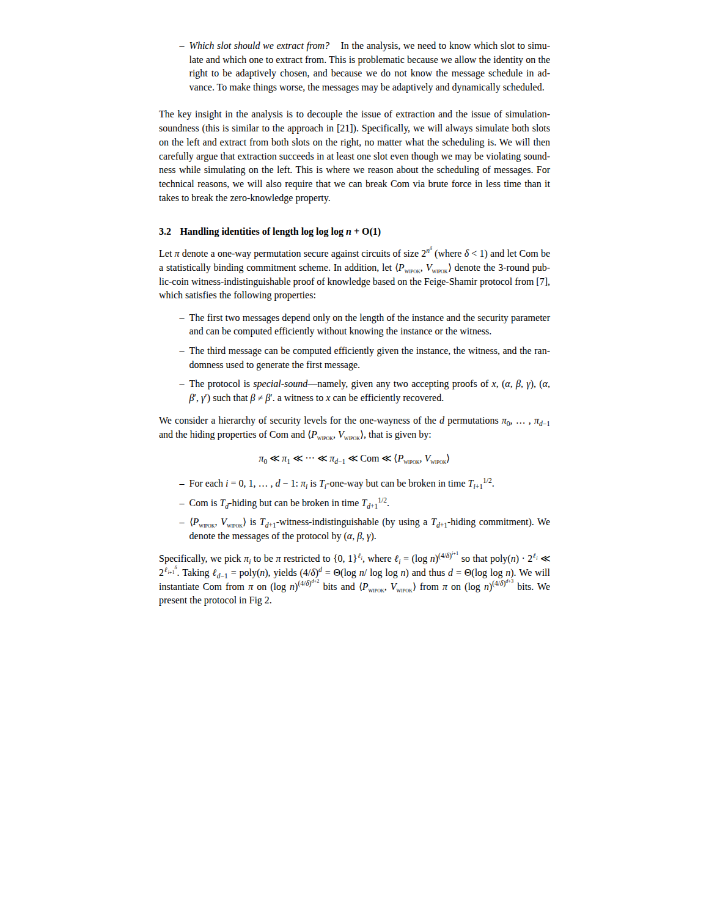Which slot should we extract from? In the analysis, we need to know which slot to simulate and which one to extract from. This is problematic because we allow the identity on the right to be adaptively chosen, and because we do not know the message schedule in advance. To make things worse, the messages may be adaptively and dynamically scheduled.
The key insight in the analysis is to decouple the issue of extraction and the issue of simulation-soundness (this is similar to the approach in [21]). Specifically, we will always simulate both slots on the left and extract from both slots on the right, no matter what the scheduling is. We will then carefully argue that extraction succeeds in at least one slot even though we may be violating soundness while simulating on the left. This is where we reason about the scheduling of messages. For technical reasons, we will also require that we can break Com via brute force in less time than it takes to break the zero-knowledge property.
3.2 Handling identities of length log log log n + O(1)
Let π denote a one-way permutation secure against circuits of size 2nδ (where δ < 1) and let Com be a statistically binding commitment scheme. In addition, let ⟨Pwipok, Vwipok⟩ denote the 3-round public-coin witness-indistinguishable proof of knowledge based on the Feige-Shamir protocol from [7], which satisfies the following properties:
The first two messages depend only on the length of the instance and the security parameter and can be computed efficiently without knowing the instance or the witness.
The third message can be computed efficiently given the instance, the witness, and the randomness used to generate the first message.
The protocol is special-sound—namely, given any two accepting proofs of x, (α, β, γ), (α, β′, γ′) such that β ≠ β′. a witness to x can be efficiently recovered.
We consider a hierarchy of security levels for the one-wayness of the d permutations π0, … , πd−1 and the hiding properties of Com and ⟨Pwipok, Vwipok⟩, that is given by:
π0 ≪ π1 ≪ ··· ≪ πd−1 ≪ Com ≪ ⟨Pwipok, Vwipok⟩
For each i = 0, 1, … , d − 1: πi is Ti-one-way but can be broken in time Ti+11/2.
Com is Td-hiding but can be broken in time Td+11/2.
⟨Pwipok, Vwipok⟩ is Td+1-witness-indistinguishable (by using a Td+1-hiding commitment). We denote the messages of the protocol by (α, β, γ).
Specifically, we pick πi to be π restricted to {0, 1}ℓi, where ℓi = (log n)(4/δ)i+1 so that poly(n) · 2ℓi ≪ 2ℓi+1δ. Taking ℓd−1 = poly(n), yields (4/δ)d = Θ(log n/ log log n) and thus d = Θ(log log n). We will instantiate Com from π on (log n)(4/δ)d+2 bits and ⟨Pwipok, Vwipok⟩ from π on (log n)(4/δ)d+3 bits. We present the protocol in Fig 2.